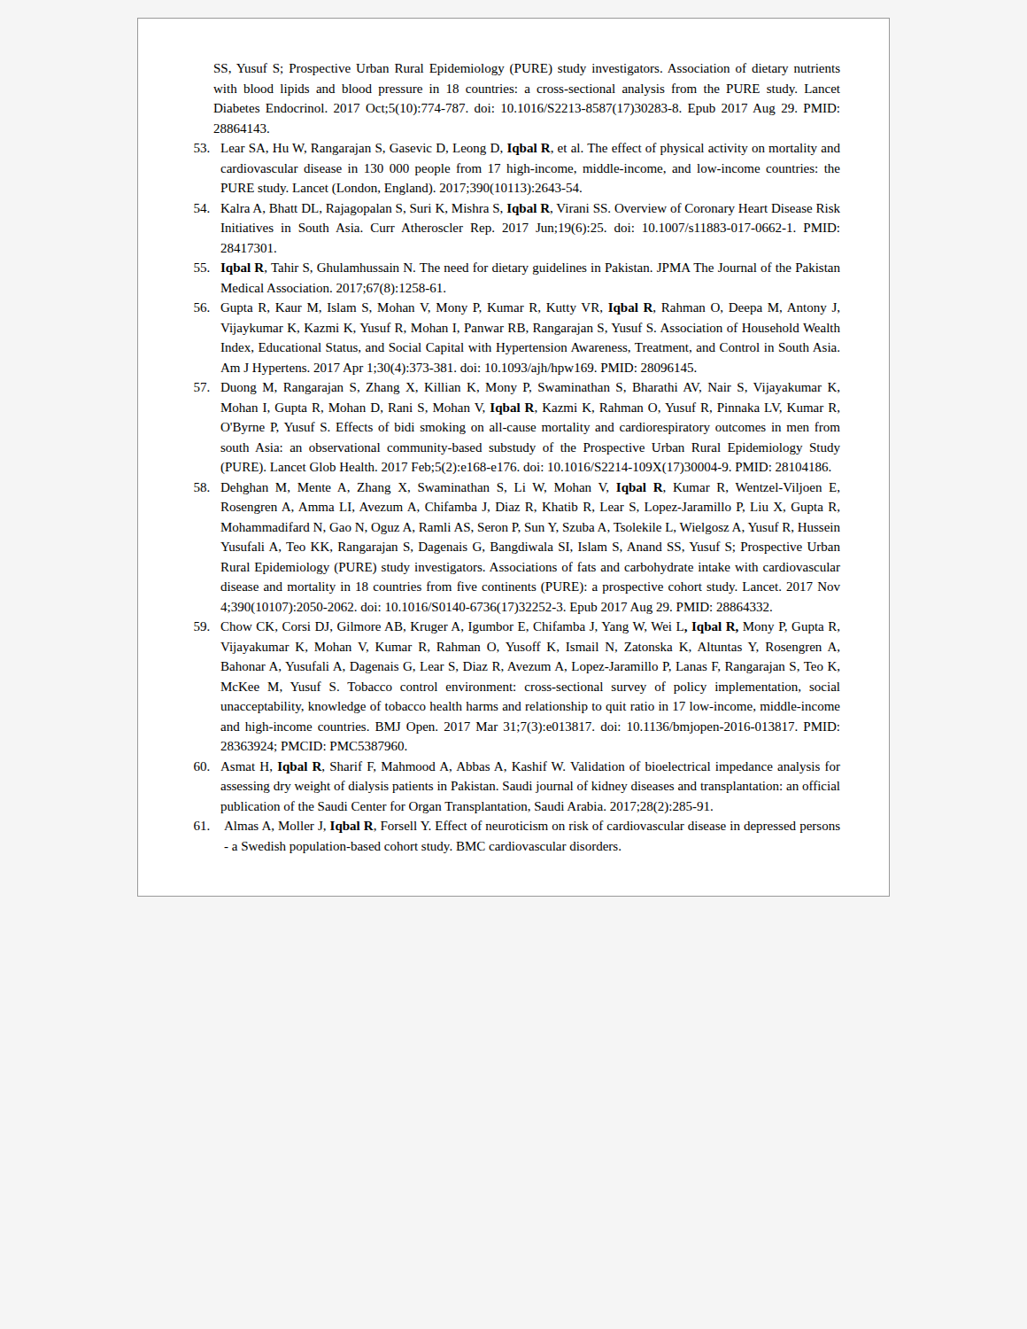SS, Yusuf S; Prospective Urban Rural Epidemiology (PURE) study investigators. Association of dietary nutrients with blood lipids and blood pressure in 18 countries: a cross-sectional analysis from the PURE study. Lancet Diabetes Endocrinol. 2017 Oct;5(10):774-787. doi: 10.1016/S2213-8587(17)30283-8. Epub 2017 Aug 29. PMID: 28864143.
Lear SA, Hu W, Rangarajan S, Gasevic D, Leong D, Iqbal R, et al. The effect of physical activity on mortality and cardiovascular disease in 130 000 people from 17 high-income, middle-income, and low-income countries: the PURE study. Lancet (London, England). 2017;390(10113):2643-54.
Kalra A, Bhatt DL, Rajagopalan S, Suri K, Mishra S, Iqbal R, Virani SS. Overview of Coronary Heart Disease Risk Initiatives in South Asia. Curr Atheroscler Rep. 2017 Jun;19(6):25. doi: 10.1007/s11883-017-0662-1. PMID: 28417301.
Iqbal R, Tahir S, Ghulamhussain N. The need for dietary guidelines in Pakistan. JPMA The Journal of the Pakistan Medical Association. 2017;67(8):1258-61.
Gupta R, Kaur M, Islam S, Mohan V, Mony P, Kumar R, Kutty VR, Iqbal R, Rahman O, Deepa M, Antony J, Vijaykumar K, Kazmi K, Yusuf R, Mohan I, Panwar RB, Rangarajan S, Yusuf S. Association of Household Wealth Index, Educational Status, and Social Capital with Hypertension Awareness, Treatment, and Control in South Asia. Am J Hypertens. 2017 Apr 1;30(4):373-381. doi: 10.1093/ajh/hpw169. PMID: 28096145.
Duong M, Rangarajan S, Zhang X, Killian K, Mony P, Swaminathan S, Bharathi AV, Nair S, Vijayakumar K, Mohan I, Gupta R, Mohan D, Rani S, Mohan V, Iqbal R, Kazmi K, Rahman O, Yusuf R, Pinnaka LV, Kumar R, O'Byrne P, Yusuf S. Effects of bidi smoking on all-cause mortality and cardiorespiratory outcomes in men from south Asia: an observational community-based substudy of the Prospective Urban Rural Epidemiology Study (PURE). Lancet Glob Health. 2017 Feb;5(2):e168-e176. doi: 10.1016/S2214-109X(17)30004-9. PMID: 28104186.
Dehghan M, Mente A, Zhang X, Swaminathan S, Li W, Mohan V, Iqbal R, Kumar R, Wentzel-Viljoen E, Rosengren A, Amma LI, Avezum A, Chifamba J, Diaz R, Khatib R, Lear S, Lopez-Jaramillo P, Liu X, Gupta R, Mohammadifard N, Gao N, Oguz A, Ramli AS, Seron P, Sun Y, Szuba A, Tsolekile L, Wielgosz A, Yusuf R, Hussein Yusufali A, Teo KK, Rangarajan S, Dagenais G, Bangdiwala SI, Islam S, Anand SS, Yusuf S; Prospective Urban Rural Epidemiology (PURE) study investigators. Associations of fats and carbohydrate intake with cardiovascular disease and mortality in 18 countries from five continents (PURE): a prospective cohort study. Lancet. 2017 Nov 4;390(10107):2050-2062. doi: 10.1016/S0140-6736(17)32252-3. Epub 2017 Aug 29. PMID: 28864332.
Chow CK, Corsi DJ, Gilmore AB, Kruger A, Igumbor E, Chifamba J, Yang W, Wei L, Iqbal R, Mony P, Gupta R, Vijayakumar K, Mohan V, Kumar R, Rahman O, Yusoff K, Ismail N, Zatonska K, Altuntas Y, Rosengren A, Bahonar A, Yusufali A, Dagenais G, Lear S, Diaz R, Avezum A, Lopez-Jaramillo P, Lanas F, Rangarajan S, Teo K, McKee M, Yusuf S. Tobacco control environment: cross-sectional survey of policy implementation, social unacceptability, knowledge of tobacco health harms and relationship to quit ratio in 17 low-income, middle-income and high-income countries. BMJ Open. 2017 Mar 31;7(3):e013817. doi: 10.1136/bmjopen-2016-013817. PMID: 28363924; PMCID: PMC5387960.
Asmat H, Iqbal R, Sharif F, Mahmood A, Abbas A, Kashif W. Validation of bioelectrical impedance analysis for assessing dry weight of dialysis patients in Pakistan. Saudi journal of kidney diseases and transplantation: an official publication of the Saudi Center for Organ Transplantation, Saudi Arabia. 2017;28(2):285-91.
Almas A, Moller J, Iqbal R, Forsell Y. Effect of neuroticism on risk of cardiovascular disease in depressed persons - a Swedish population-based cohort study. BMC cardiovascular disorders.